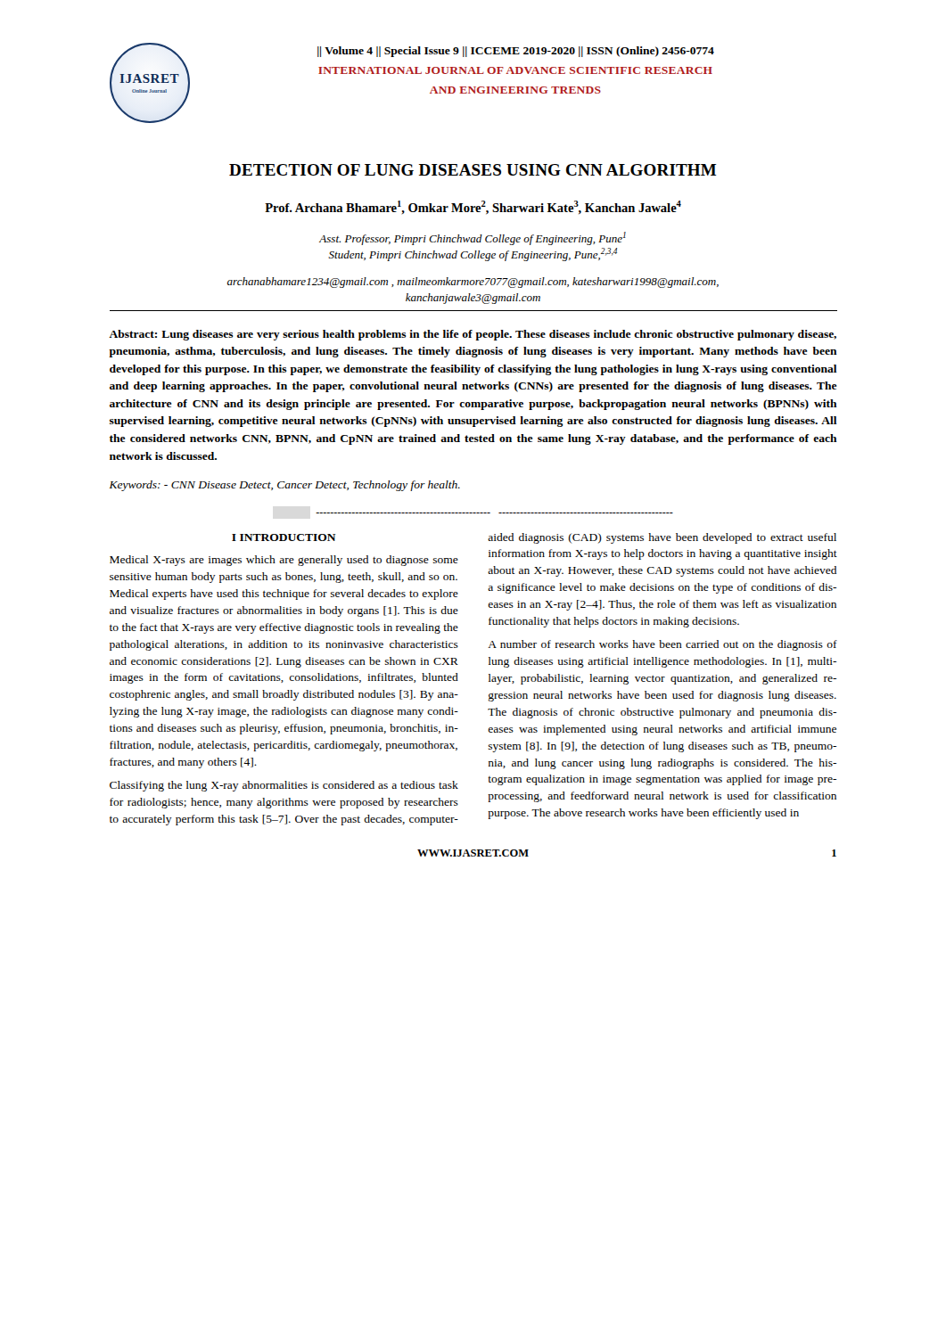IJASRET
Online Journal
|| Volume 4 || Special Issue 9 || ICCEME 2019-2020 || ISSN (Online) 2456-0774
INTERNATIONAL JOURNAL OF ADVANCE SCIENTIFIC RESEARCH
AND ENGINEERING TRENDS
DETECTION OF LUNG DISEASES USING CNN ALGORITHM
Prof. Archana Bhamare1, Omkar More2, Sharwari Kate3, Kanchan Jawale4
Asst. Professor, Pimpri Chinchwad College of Engineering, Pune1
Student, Pimpri Chinchwad College of Engineering, Pune,2,3,4
archanabhamare1234@gmail.com , mailmeomkarmore7077@gmail.com, katesharwari1998@gmail.com,
kanchanjawale3@gmail.com
Abstract: Lung diseases are very serious health problems in the life of people. These diseases include chronic obstructive pulmonary disease, pneumonia, asthma, tuberculosis, and lung diseases. The timely diagnosis of lung diseases is very important. Many methods have been developed for this purpose. In this paper, we demonstrate the feasibility of classifying the lung pathologies in lung X-rays using conventional and deep learning approaches. In the paper, convolutional neural networks (CNNs) are presented for the diagnosis of lung diseases. The architecture of CNN and its design principle are presented. For comparative purpose, backpropagation neural networks (BPNNs) with supervised learning, competitive neural networks (CpNNs) with unsupervised learning are also constructed for diagnosis lung diseases. All the considered networks CNN, BPNN, and CpNN are trained and tested on the same lung X-ray database, and the performance of each network is discussed.
Keywords: - CNN Disease Detect, Cancer Detect, Technology for health.
------------------------------------------------- -------------------------------------------------
I INTRODUCTION
Medical X-rays are images which are generally used to diagnose some sensitive human body parts such as bones, lung, teeth, skull, and so on. Medical experts have used this technique for several decades to explore and visualize fractures or abnormalities in body organs [1]. This is due to the fact that X-rays are very effective diagnostic tools in revealing the pathological alterations, in addition to its noninvasive characteristics and economic considerations [2]. Lung diseases can be shown in CXR images in the form of cavitations, consolidations, infiltrates, blunted costophrenic angles, and small broadly distributed nodules [3]. By analyzing the lung X-ray image, the radiologists can diagnose many conditions and diseases such as pleurisy, effusion, pneumonia, bronchitis, infiltration, nodule, atelectasis, pericarditis, cardiomegaly, pneumothorax, fractures, and many others [4].
Classifying the lung X-ray abnormalities is considered as a tedious task for radiologists; hence, many algorithms were proposed by researchers to accurately perform this task [5–7]. Over the past decades, computer-aided diagnosis (CAD) systems have been developed to extract useful information from X-rays to help doctors in having a quantitative insight about an X-ray. However, these CAD systems could not have achieved a significance level to make decisions on the type of conditions of diseases in an X-ray [2–4]. Thus, the role of them was left as visualization functionality that helps doctors in making decisions.
A number of research works have been carried out on the diagnosis of lung diseases using artificial intelligence methodologies. In [1], multilayer, probabilistic, learning vector quantization, and generalized regression neural networks have been used for diagnosis lung diseases. The diagnosis of chronic obstructive pulmonary and pneumonia diseases was implemented using neural networks and artificial immune system [8]. In [9], the detection of lung diseases such as TB, pneumonia, and lung cancer using lung radiographs is considered. The histogram equalization in image segmentation was applied for image pre-processing, and feedforward neural network is used for classification purpose. The above research works have been efficiently used in
WWW.IJASRET.COM 1